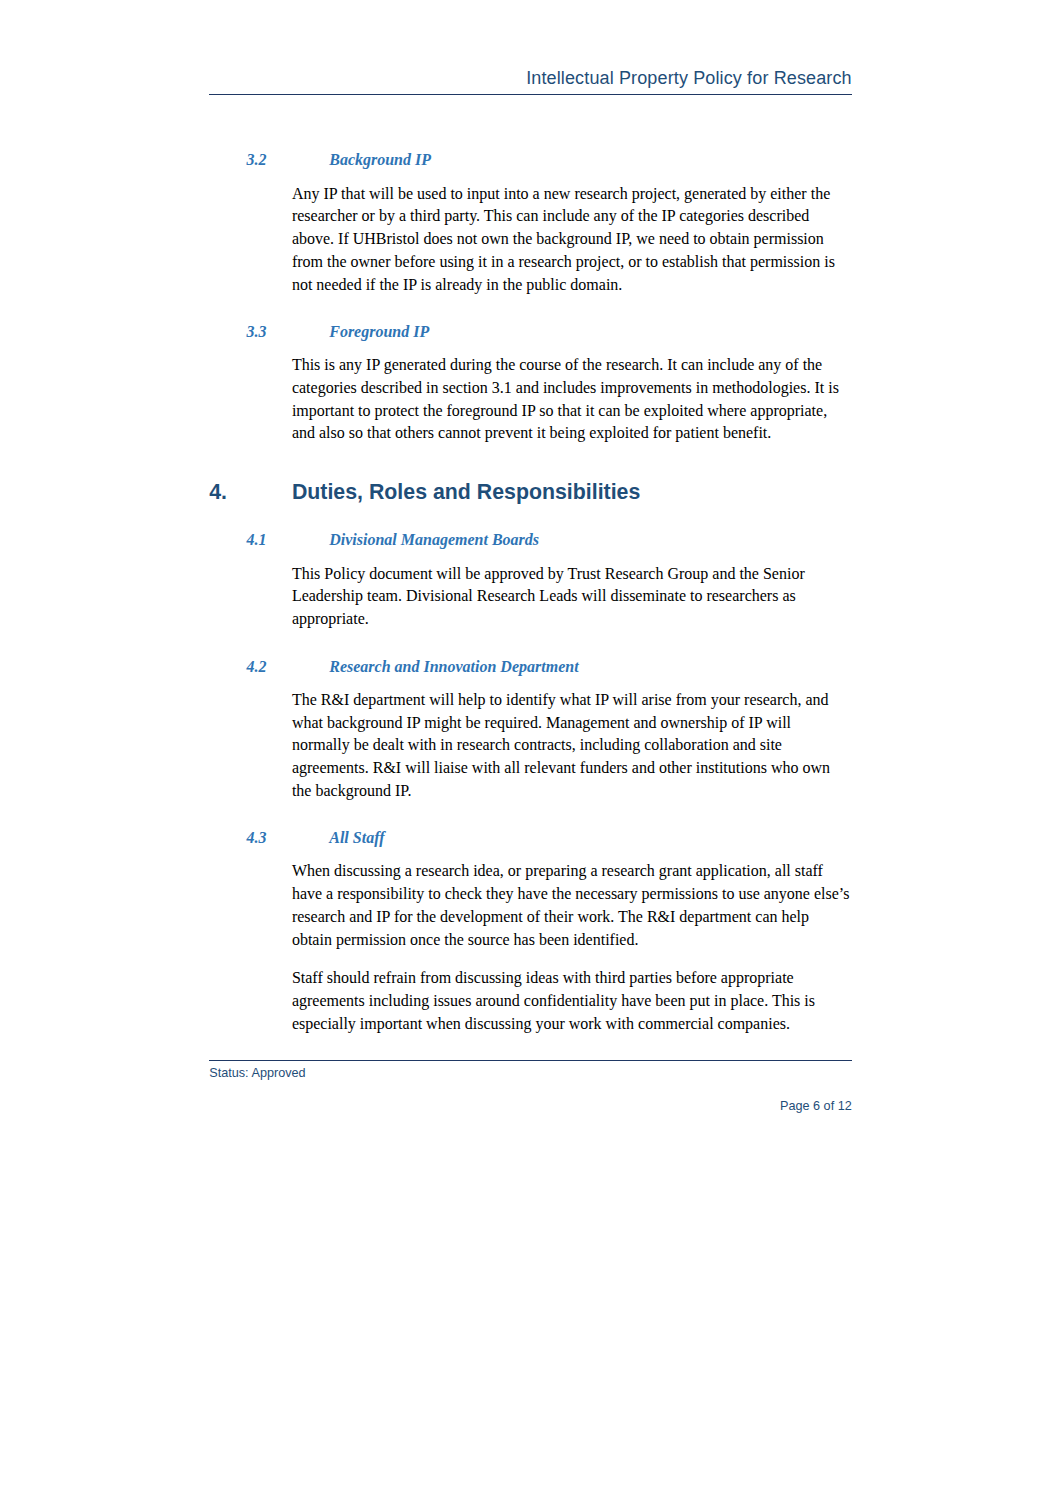Intellectual Property Policy for Research
3.2 Background IP
Any IP that will be used to input into a new research project, generated by either the researcher or by a third party. This can include any of the IP categories described above. If UHBristol does not own the background IP, we need to obtain permission from the owner before using it in a research project, or to establish that permission is not needed if the IP is already in the public domain.
3.3 Foreground IP
This is any IP generated during the course of the research. It can include any of the categories described in section 3.1 and includes improvements in methodologies. It is important to protect the foreground IP so that it can be exploited where appropriate, and also so that others cannot prevent it being exploited for patient benefit.
4. Duties, Roles and Responsibilities
4.1 Divisional Management Boards
This Policy document will be approved by Trust Research Group and the Senior Leadership team. Divisional Research Leads will disseminate to researchers as appropriate.
4.2 Research and Innovation Department
The R&I department will help to identify what IP will arise from your research, and what background IP might be required. Management and ownership of IP will normally be dealt with in research contracts, including collaboration and site agreements. R&I will liaise with all relevant funders and other institutions who own the background IP.
4.3 All Staff
When discussing a research idea, or preparing a research grant application, all staff have a responsibility to check they have the necessary permissions to use anyone else’s research and IP for the development of their work. The R&I department can help obtain permission once the source has been identified.
Staff should refrain from discussing ideas with third parties before appropriate agreements including issues around confidentiality have been put in place. This is especially important when discussing your work with commercial companies.
Status: Approved
Page 6 of 12